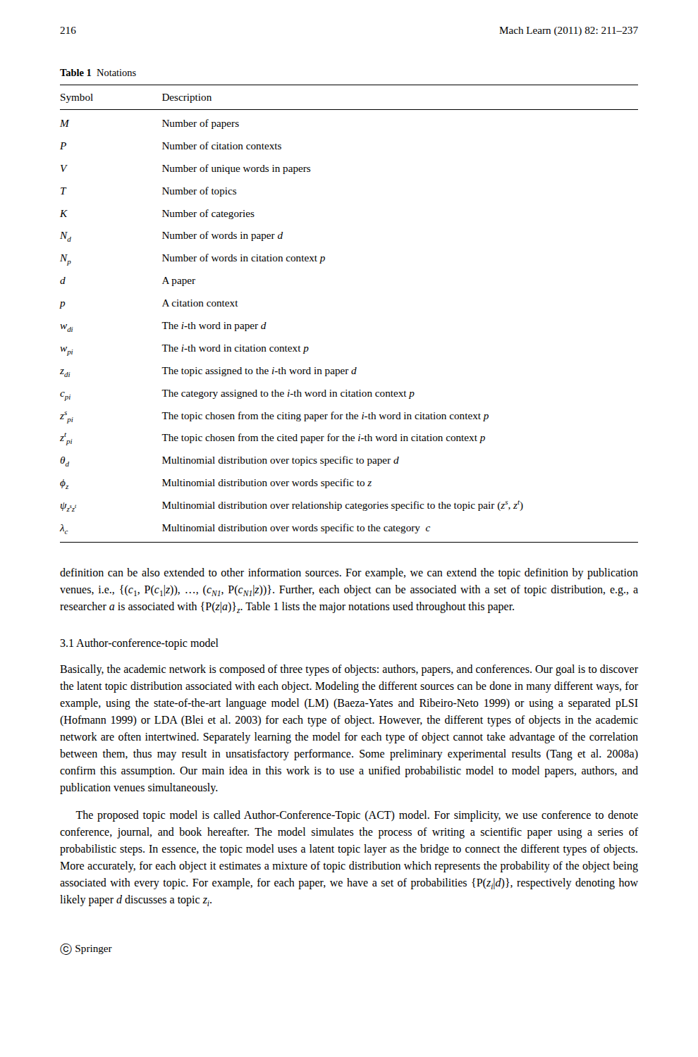216 Mach Learn (2011) 82: 211–237
Table 1 Notations
| Symbol | Description |
| --- | --- |
| M | Number of papers |
| P | Number of citation contexts |
| V | Number of unique words in papers |
| T | Number of topics |
| K | Number of categories |
| N d | Number of words in paper d |
| N p | Number of words in citation context p |
| d | A paper |
| p | A citation context |
| w di | The i -th word in paper d |
| w pi | The i -th word in citation context p |
| z di | The topic assigned to the i -th word in paper d |
| c pi | The category assigned to the i -th word in citation context p |
| z s pi | The topic chosen from the citing paper for the i -th word in citation context p |
| z t pi | The topic chosen from the cited paper for the i -th word in citation context p |
| θ d | Multinomial distribution over topics specific to paper d |
| ϕ z | Multinomial distribution over words specific to z |
| ψ z s z t | Multinomial distribution over relationship categories specific to the topic pair ( z s , z t ) |
| λ c | Multinomial distribution over words specific to the category c |
definition can be also extended to other information sources. For example, we can extend the topic definition by publication venues, i.e., {(c1, P(c1|z)), …, (cN1, P(cN1|z))}. Further, each object can be associated with a set of topic distribution, e.g., a researcher a is associated with {P(z|a)}z. Table 1 lists the major notations used throughout this paper.
3.1 Author-conference-topic model
Basically, the academic network is composed of three types of objects: authors, papers, and conferences. Our goal is to discover the latent topic distribution associated with each object. Modeling the different sources can be done in many different ways, for example, using the state-of-the-art language model (LM) (Baeza-Yates and Ribeiro-Neto 1999) or using a separated pLSI (Hofmann 1999) or LDA (Blei et al. 2003) for each type of object. However, the different types of objects in the academic network are often intertwined. Separately learning the model for each type of object cannot take advantage of the correlation between them, thus may result in unsatisfactory performance. Some preliminary experimental results (Tang et al. 2008a) confirm this assumption. Our main idea in this work is to use a unified probabilistic model to model papers, authors, and publication venues simultaneously.
The proposed topic model is called Author-Conference-Topic (ACT) model. For simplicity, we use conference to denote conference, journal, and book hereafter. The model simulates the process of writing a scientific paper using a series of probabilistic steps. In essence, the topic model uses a latent topic layer as the bridge to connect the different types of objects. More accurately, for each object it estimates a mixture of topic distribution which represents the probability of the object being associated with every topic. For example, for each paper, we have a set of probabilities {P(zi|d)}, respectively denoting how likely paper d discusses a topic zi.
ⓒSpringer